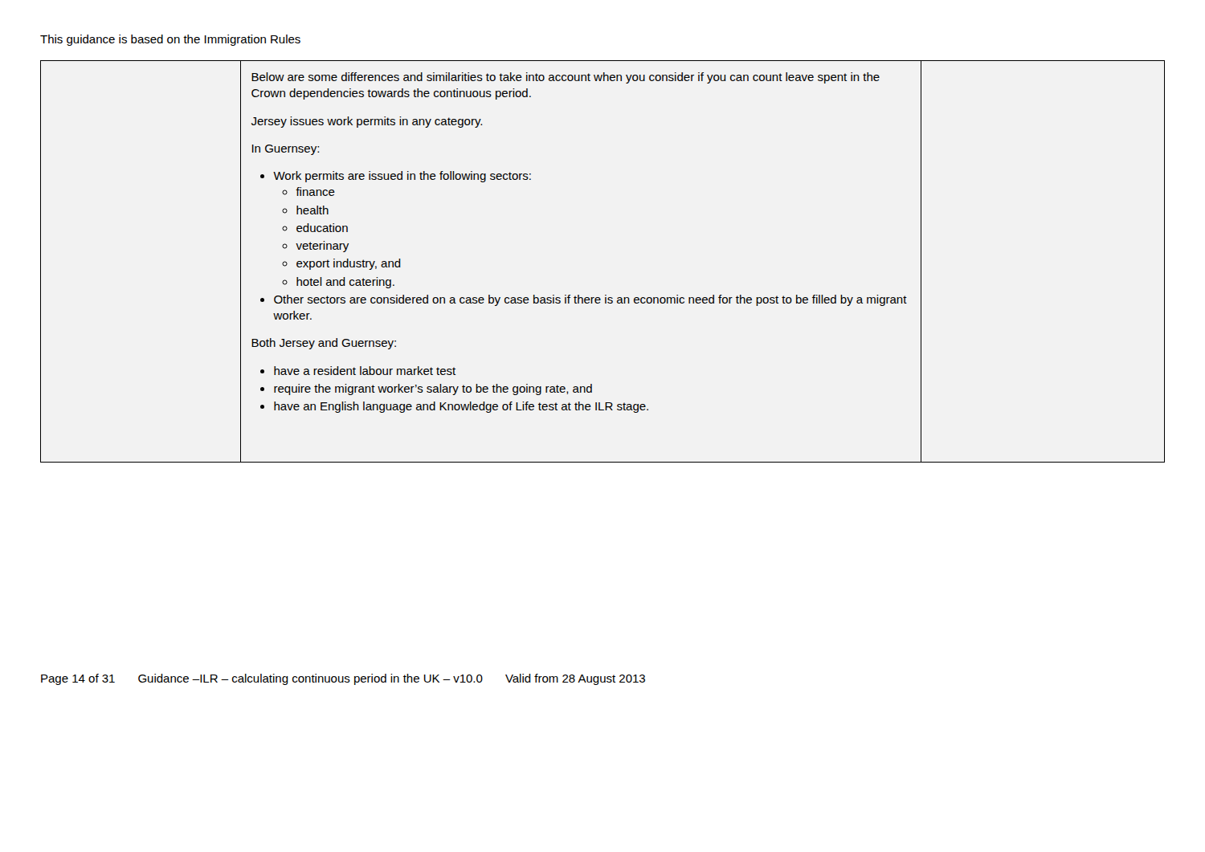This guidance is based on the Immigration Rules
| | Below are some differences and similarities to take into account when you consider if you can count leave spent in the Crown dependencies towards the continuous period. Jersey issues work permits in any category. In Guernsey: Work permits are issued in the following sectors: finance health education veterinary export industry, and hotel and catering. Other sectors are considered on a case by case basis if there is an economic need for the post to be filled by a migrant worker. Both Jersey and Guernsey: have a resident labour market test require the migrant worker’s salary to be the going rate, and have an English language and Knowledge of Life test at the ILR stage. | |
Page 14 of 31 Guidance –ILR – calculating continuous period in the UK – v10.0 Valid from 28 August 2013